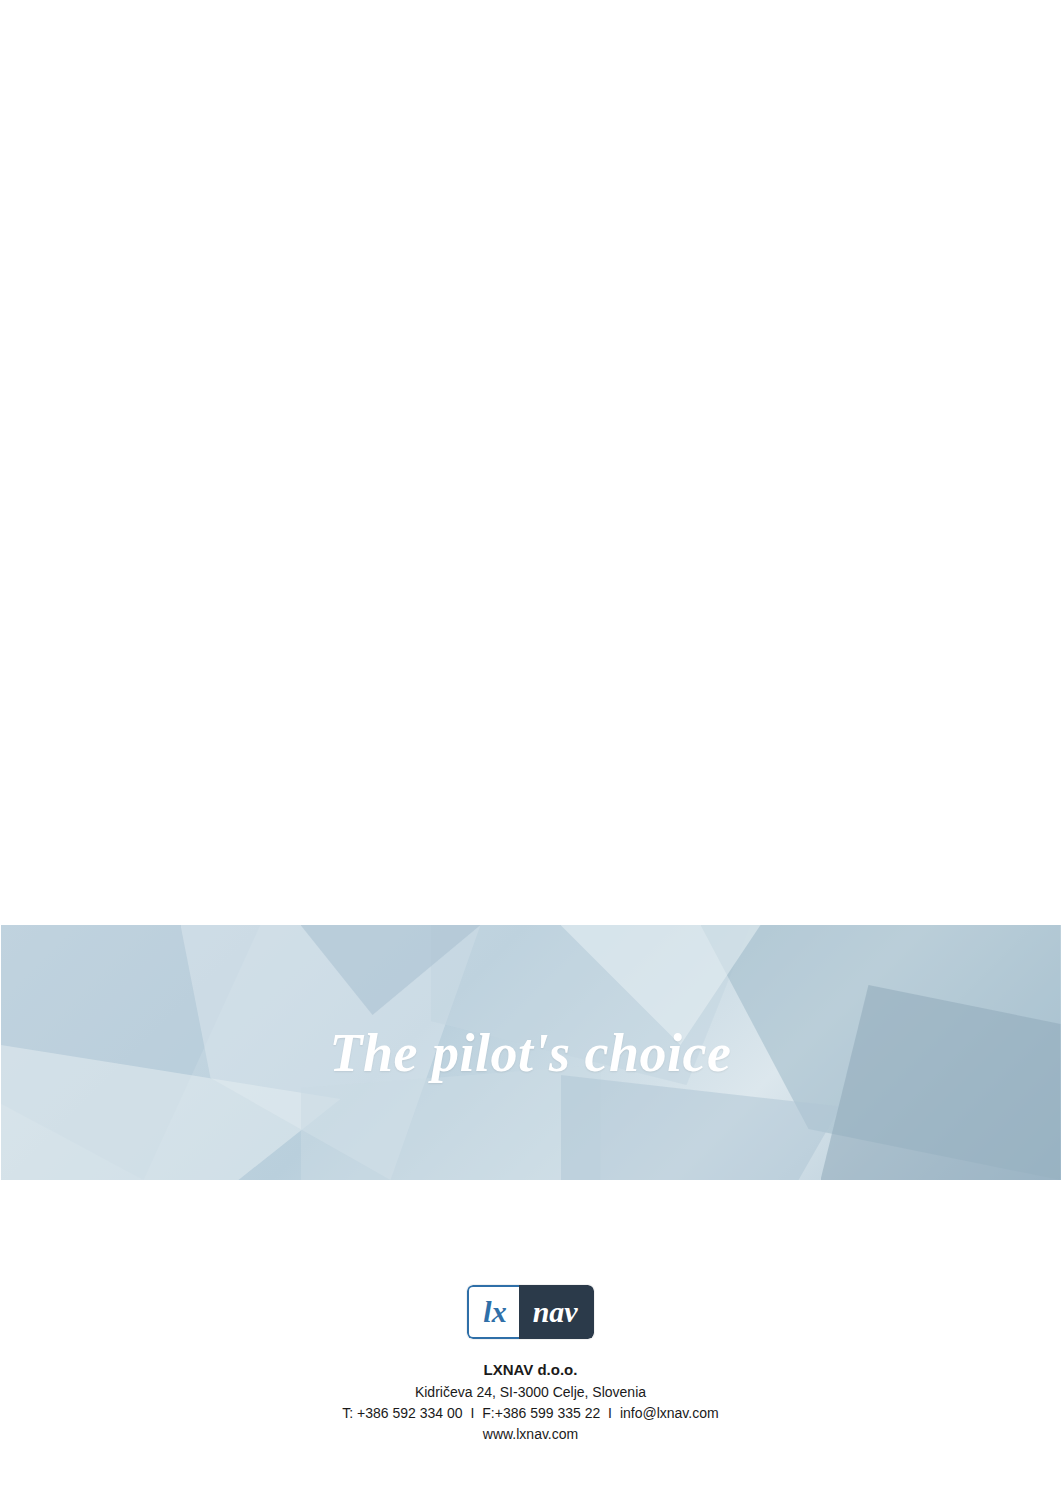The pilot's choice
lx nav
LXNAV d.o.o.
Kidričeva 24, SI-3000 Celje, Slovenia
T: +386 592 334 00 I F:+386 599 335 22 I info@lxnav.com
www.lxnav.com